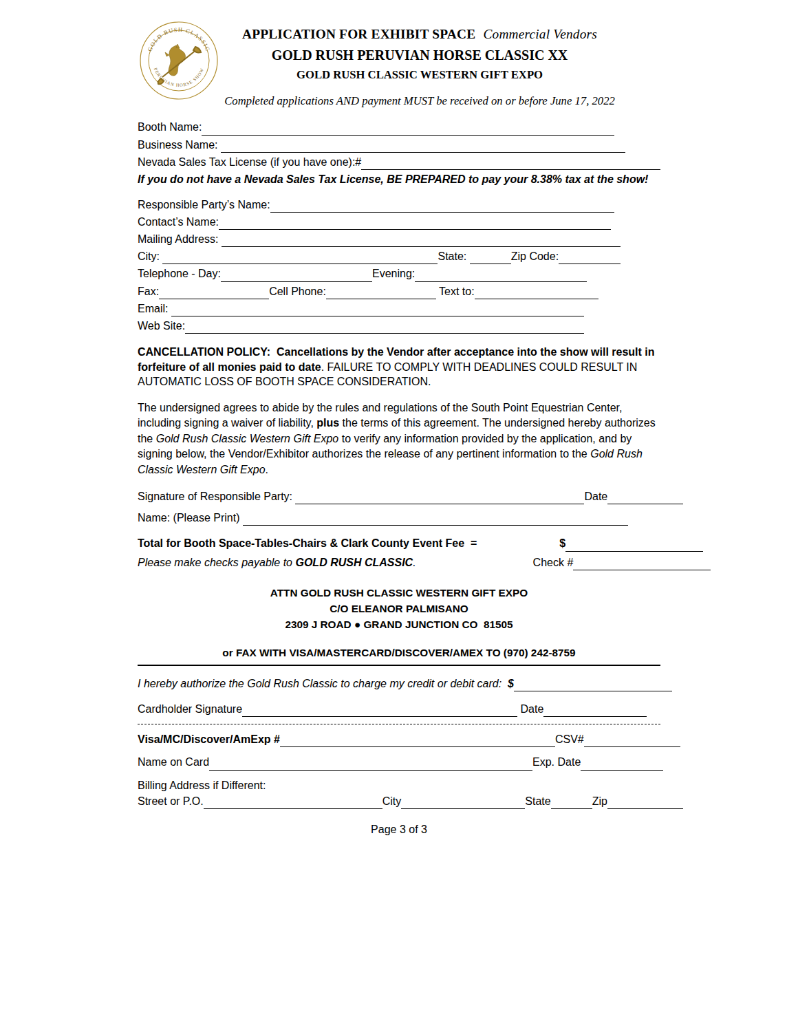GOLD RUSH CLASSIC PERUVIAN HORSE SHOW
APPLICATION FOR EXHIBIT SPACE Commercial Vendors
GOLD RUSH PERUVIAN HORSE CLASSIC XX
GOLD RUSH CLASSIC WESTERN GIFT EXPO
Completed applications AND payment MUST be received on or before June 17, 2022
Booth Name:
Business Name:
Nevada Sales Tax License (if you have one):#
If you do not have a Nevada Sales Tax License, BE PREPARED to pay your 8.38% tax at the show!
Responsible Party’s Name:
Contact’s Name:
Mailing Address:
City: State: Zip Code:
Telephone - Day: Evening:
Fax: Cell Phone: Text to:
Email:
Web Site:
CANCELLATION POLICY: Cancellations by the Vendor after acceptance into the show will result in forfeiture of all monies paid to date. FAILURE TO COMPLY WITH DEADLINES COULD RESULT IN AUTOMATIC LOSS OF BOOTH SPACE CONSIDERATION.
The undersigned agrees to abide by the rules and regulations of the South Point Equestrian Center, including signing a waiver of liability, plus the terms of this agreement. The undersigned hereby authorizes the Gold Rush Classic Western Gift Expo to verify any information provided by the application, and by signing below, the Vendor/Exhibitor authorizes the release of any pertinent information to the Gold Rush Classic Western Gift Expo.
Signature of Responsible Party: Date
Name: (Please Print)
Total for Booth Space-Tables-Chairs & Clark County Event Fee = $
Please make checks payable to GOLD RUSH CLASSIC. Check #
ATTN GOLD RUSH CLASSIC WESTERN GIFT EXPO
C/O ELEANOR PALMISANO
2309 J ROAD ● GRAND JUNCTION CO 81505
or FAX WITH VISA/MASTERCARD/DISCOVER/AMEX TO (970) 242-8759
I hereby authorize the Gold Rush Classic to charge my credit or debit card: $
Cardholder Signature Date
Visa/MC/Discover/AmExp # CSV#
Name on Card Exp. Date
Billing Address if Different:
Street or P.O. City State Zip
Page 3 of 3